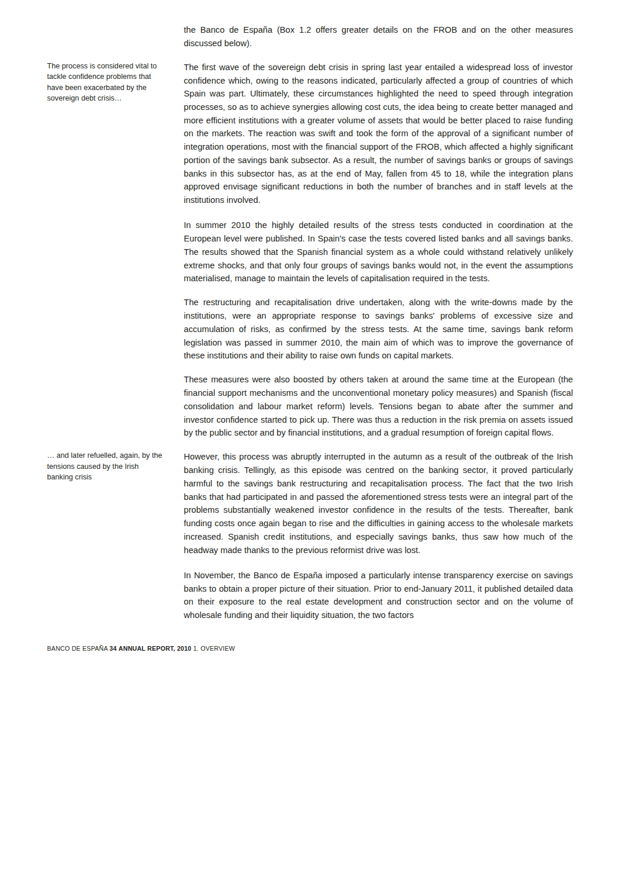the Banco de España (Box 1.2 offers greater details on the FROB and on the other measures discussed below).
The process is considered vital to tackle confidence problems that have been exacerbated by the sovereign debt crisis…
The first wave of the sovereign debt crisis in spring last year entailed a widespread loss of investor confidence which, owing to the reasons indicated, particularly affected a group of countries of which Spain was part. Ultimately, these circumstances highlighted the need to speed through integration processes, so as to achieve synergies allowing cost cuts, the idea being to create better managed and more efficient institutions with a greater volume of assets that would be better placed to raise funding on the markets. The reaction was swift and took the form of the approval of a significant number of integration operations, most with the financial support of the FROB, which affected a highly significant portion of the savings bank subsector. As a result, the number of savings banks or groups of savings banks in this subsector has, as at the end of May, fallen from 45 to 18, while the integration plans approved envisage significant reductions in both the number of branches and in staff levels at the institutions involved.
In summer 2010 the highly detailed results of the stress tests conducted in coordination at the European level were published. In Spain's case the tests covered listed banks and all savings banks. The results showed that the Spanish financial system as a whole could withstand relatively unlikely extreme shocks, and that only four groups of savings banks would not, in the event the assumptions materialised, manage to maintain the levels of capitalisation required in the tests.
The restructuring and recapitalisation drive undertaken, along with the write-downs made by the institutions, were an appropriate response to savings banks' problems of excessive size and accumulation of risks, as confirmed by the stress tests. At the same time, savings bank reform legislation was passed in summer 2010, the main aim of which was to improve the governance of these institutions and their ability to raise own funds on capital markets.
These measures were also boosted by others taken at around the same time at the European (the financial support mechanisms and the unconventional monetary policy measures) and Spanish (fiscal consolidation and labour market reform) levels. Tensions began to abate after the summer and investor confidence started to pick up. There was thus a reduction in the risk premia on assets issued by the public sector and by financial institutions, and a gradual resumption of foreign capital flows.
… and later refuelled, again, by the tensions caused by the Irish banking crisis
However, this process was abruptly interrupted in the autumn as a result of the outbreak of the Irish banking crisis. Tellingly, as this episode was centred on the banking sector, it proved particularly harmful to the savings bank restructuring and recapitalisation process. The fact that the two Irish banks that had participated in and passed the aforementioned stress tests were an integral part of the problems substantially weakened investor confidence in the results of the tests. Thereafter, bank funding costs once again began to rise and the difficulties in gaining access to the wholesale markets increased. Spanish credit institutions, and especially savings banks, thus saw how much of the headway made thanks to the previous reformist drive was lost.
In November, the Banco de España imposed a particularly intense transparency exercise on savings banks to obtain a proper picture of their situation. Prior to end-January 2011, it published detailed data on their exposure to the real estate development and construction sector and on the volume of wholesale funding and their liquidity situation, the two factors
BANCO DE ESPAÑA 34 ANNUAL REPORT, 2010 1. OVERVIEW